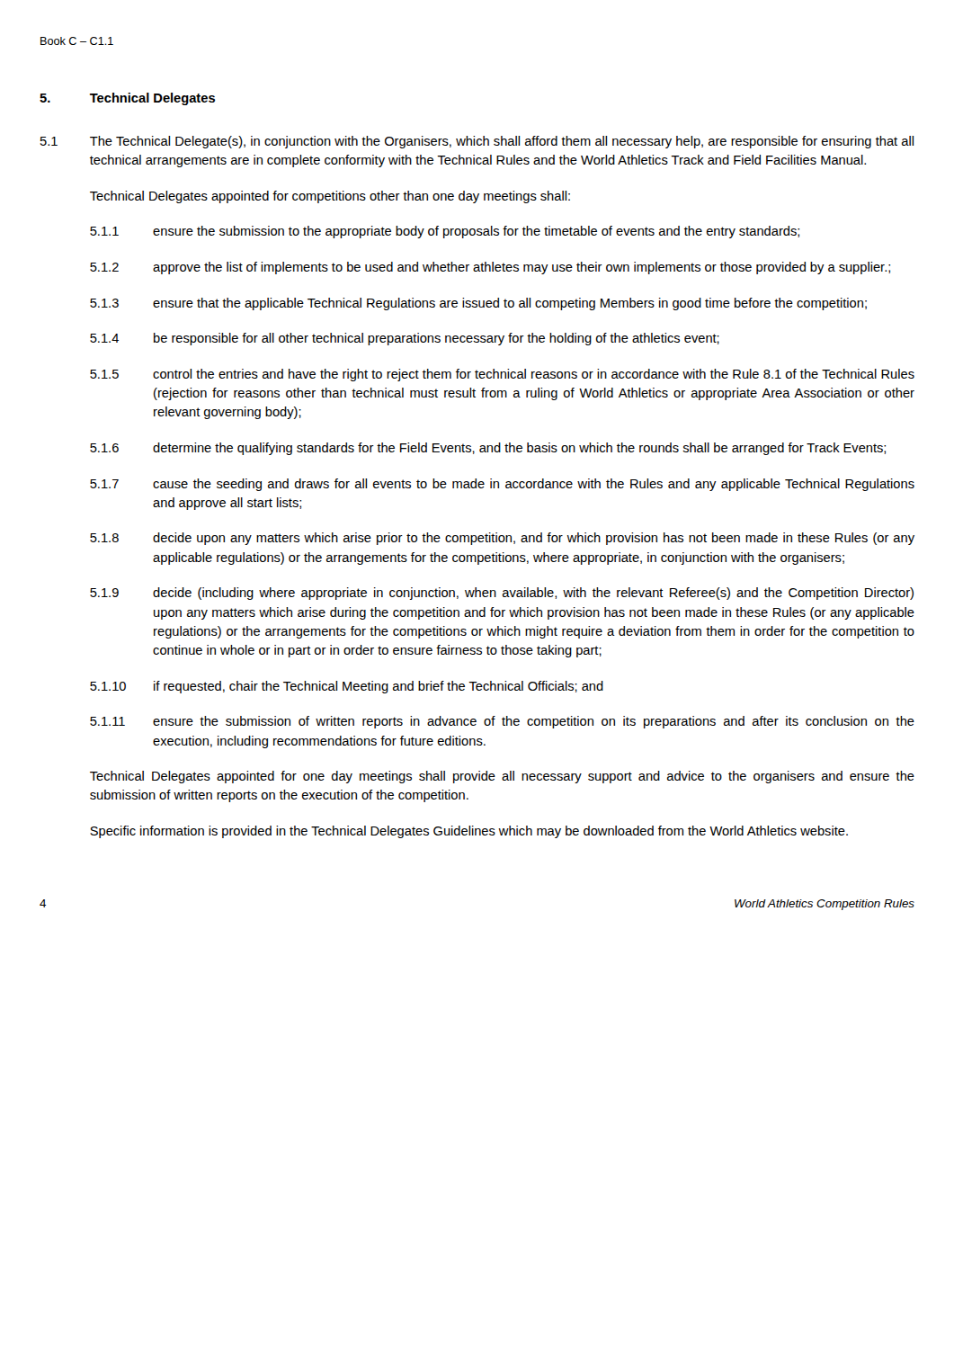Book C – C1.1
5.
Technical Delegates
5.1
The Technical Delegate(s), in conjunction with the Organisers, which shall afford them all necessary help, are responsible for ensuring that all technical arrangements are in complete conformity with the Technical Rules and the World Athletics Track and Field Facilities Manual.
Technical Delegates appointed for competitions other than one day meetings shall:
5.1.1
ensure the submission to the appropriate body of proposals for the timetable of events and the entry standards;
5.1.2
approve the list of implements to be used and whether athletes may use their own implements or those provided by a supplier.;
5.1.3
ensure that the applicable Technical Regulations are issued to all competing Members in good time before the competition;
5.1.4
be responsible for all other technical preparations necessary for the holding of the athletics event;
5.1.5
control the entries and have the right to reject them for technical reasons or in accordance with the Rule 8.1 of the Technical Rules (rejection for reasons other than technical must result from a ruling of World Athletics or appropriate Area Association or other relevant governing body);
5.1.6
determine the qualifying standards for the Field Events, and the basis on which the rounds shall be arranged for Track Events;
5.1.7
cause the seeding and draws for all events to be made in accordance with the Rules and any applicable Technical Regulations and approve all start lists;
5.1.8
decide upon any matters which arise prior to the competition, and for which provision has not been made in these Rules (or any applicable regulations) or the arrangements for the competitions, where appropriate, in conjunction with the organisers;
5.1.9
decide (including where appropriate in conjunction, when available, with the relevant Referee(s) and the Competition Director) upon any matters which arise during the competition and for which provision has not been made in these Rules (or any applicable regulations) or the arrangements for the competitions or which might require a deviation from them in order for the competition to continue in whole or in part or in order to ensure fairness to those taking part;
5.1.10
if requested, chair the Technical Meeting and brief the Technical Officials; and
5.1.11
ensure the submission of written reports in advance of the competition on its preparations and after its conclusion on the execution, including recommendations for future editions.
Technical Delegates appointed for one day meetings shall provide all necessary support and advice to the organisers and ensure the submission of written reports on the execution of the competition.
Specific information is provided in the Technical Delegates Guidelines which may be downloaded from the World Athletics website.
4 World Athletics Competition Rules